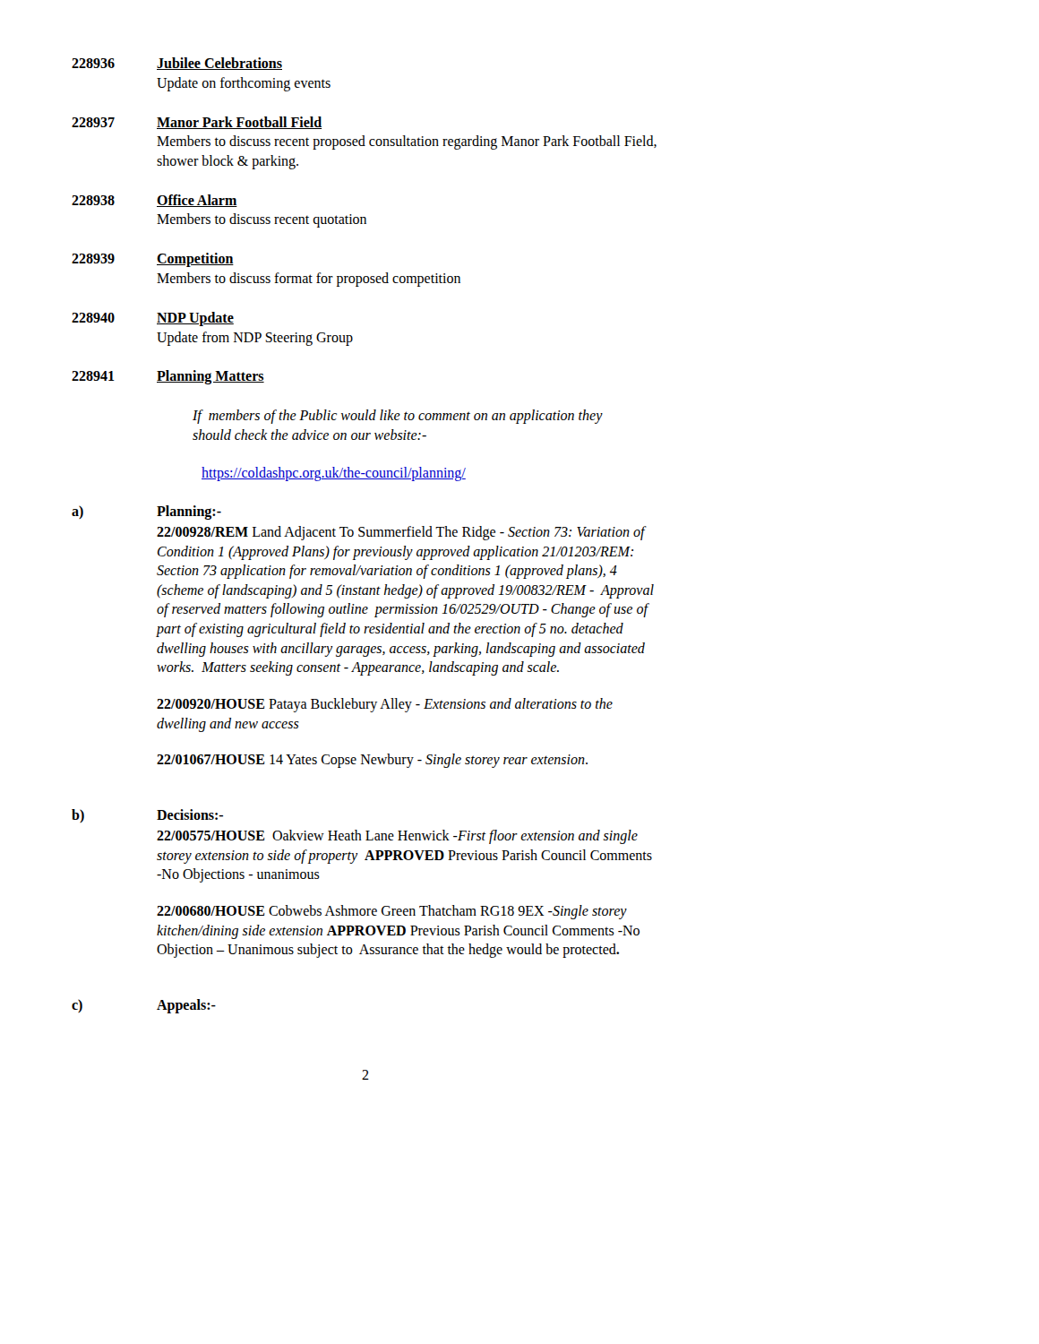228936
Jubilee Celebrations
Update on forthcoming events
228937
Manor Park Football Field
Members to discuss recent proposed consultation regarding Manor Park Football Field, shower block & parking.
228938
Office Alarm
Members to discuss recent quotation
228939
Competition
Members to discuss format for proposed competition
228940
NDP Update
Update from NDP Steering Group
228941
Planning Matters
If members of the Public would like to comment on an application they
should check the advice on our website:-
https://coldashpc.org.uk/the-council/planning/
a)
Planning:-
22/00928/REM Land Adjacent To Summerfield The Ridge - Section 73: Variation of Condition 1 (Approved Plans) for previously approved application 21/01203/REM: Section 73 application for removal/variation of conditions 1 (approved plans), 4 (scheme of landscaping) and 5 (instant hedge) of approved 19/00832/REM - Approval of reserved matters following outline permission 16/02529/OUTD - Change of use of part of existing agricultural field to residential and the erection of 5 no. detached dwelling houses with ancillary garages, access, parking, landscaping and associated works. Matters seeking consent - Appearance, landscaping and scale.
22/00920/HOUSE Pataya Bucklebury Alley - Extensions and alterations to the dwelling and new access
22/01067/HOUSE 14 Yates Copse Newbury - Single storey rear extension.
b)
Decisions:-
22/00575/HOUSE Oakview Heath Lane Henwick -First floor extension and single storey extension to side of property APPROVED Previous Parish Council Comments -No Objections - unanimous
22/00680/HOUSE Cobwebs Ashmore Green Thatcham RG18 9EX -Single storey kitchen/dining side extension APPROVED Previous Parish Council Comments -No Objection – Unanimous subject to Assurance that the hedge would be protected.
c)
Appeals:-
2